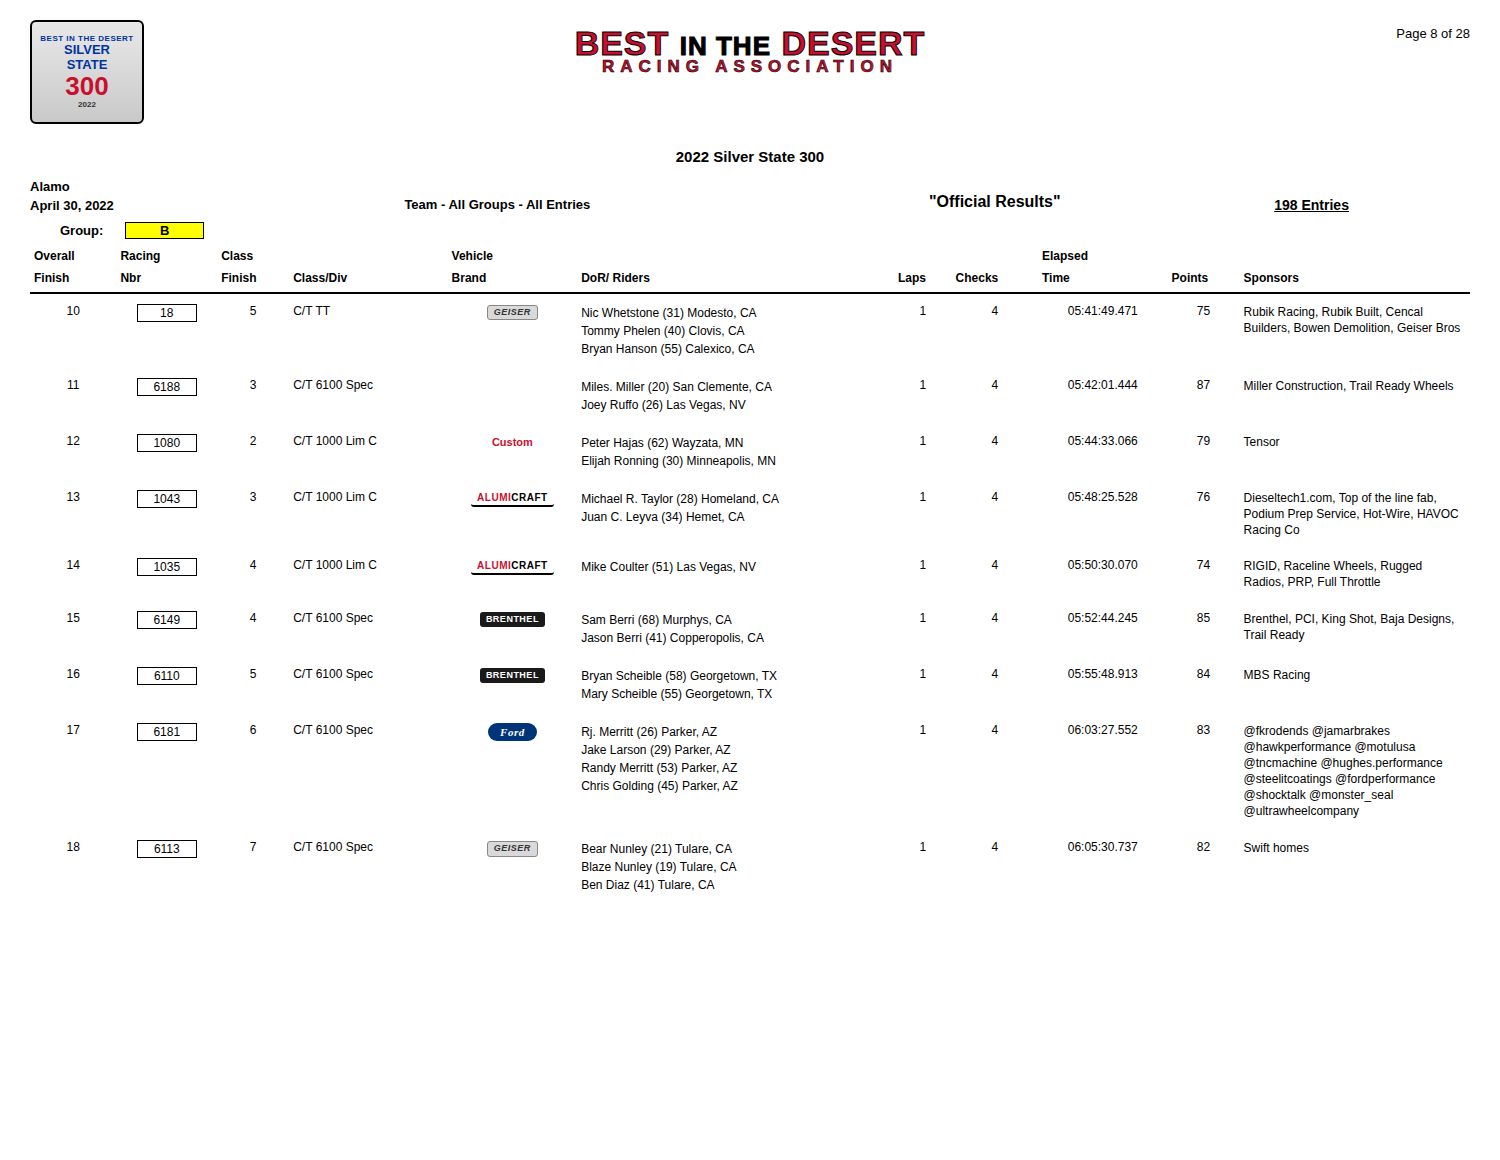BEST IN THE DESERT
SILVER
STATE
300
2022
BEST IN THE DESERT
RACING ASSOCIATION
Page 8 of 28
2022 Silver State 300
Alamo
April 30, 2022
Team - All Groups - All Entries
"Official Results"
198 Entries
Group: B
| Overall | Racing | Class | | Vehicle | | | | Elapsed | | |
| --- | --- | --- | --- | --- | --- | --- | --- | --- | --- | --- |
| Finish | Nbr | Finish | Class/Div | Brand | DoR/ Riders | Laps | Checks | Time | Points | Sponsors |
| 10 | 18 | 5 | C/T TT | GEISER | Nic Whetstone (31) Modesto, CA Tommy Phelen (40) Clovis, CA Bryan Hanson (55) Calexico, CA | 1 | 4 | 05:41:49.471 | 75 | Rubik Racing, Rubik Built, Cencal Builders, Bowen Demolition, Geiser Bros |
| 11 | 6188 | 3 | C/T 6100 Spec | | Miles. Miller (20) San Clemente, CA Joey Ruffo (26) Las Vegas, NV | 1 | 4 | 05:42:01.444 | 87 | Miller Construction, Trail Ready Wheels |
| 12 | 1080 | 2 | C/T 1000 Lim C | Custom | Peter Hajas (62) Wayzata, MN Elijah Ronning (30) Minneapolis, MN | 1 | 4 | 05:44:33.066 | 79 | Tensor |
| 13 | 1043 | 3 | C/T 1000 Lim C | ALUMI CRAFT | Michael R. Taylor (28) Homeland, CA Juan C. Leyva (34) Hemet, CA | 1 | 4 | 05:48:25.528 | 76 | Dieseltech1.com, Top of the line fab, Podium Prep Service, Hot-Wire, HAVOC Racing Co |
| 14 | 1035 | 4 | C/T 1000 Lim C | ALUMI CRAFT | Mike Coulter (51) Las Vegas, NV | 1 | 4 | 05:50:30.070 | 74 | RIGID, Raceline Wheels, Rugged Radios, PRP, Full Throttle |
| 15 | 6149 | 4 | C/T 6100 Spec | BRENTHEL | Sam Berri (68) Murphys, CA Jason Berri (41) Copperopolis, CA | 1 | 4 | 05:52:44.245 | 85 | Brenthel, PCI, King Shot, Baja Designs, Trail Ready |
| 16 | 6110 | 5 | C/T 6100 Spec | BRENTHEL | Bryan Scheible (58) Georgetown, TX Mary Scheible (55) Georgetown, TX | 1 | 4 | 05:55:48.913 | 84 | MBS Racing |
| 17 | 6181 | 6 | C/T 6100 Spec | Ford | Rj. Merritt (26) Parker, AZ Jake Larson (29) Parker, AZ Randy Merritt (53) Parker, AZ Chris Golding (45) Parker, AZ | 1 | 4 | 06:03:27.552 | 83 | @fkrodends @jamarbrakes @hawkperformance @motulusa @tncmachine @hughes.performance @steelitcoatings @fordperformance @shocktalk @monster_seal @ultrawheelcompany |
| 18 | 6113 | 7 | C/T 6100 Spec | GEISER | Bear Nunley (21) Tulare, CA Blaze Nunley (19) Tulare, CA Ben Diaz (41) Tulare, CA | 1 | 4 | 06:05:30.737 | 82 | Swift homes |